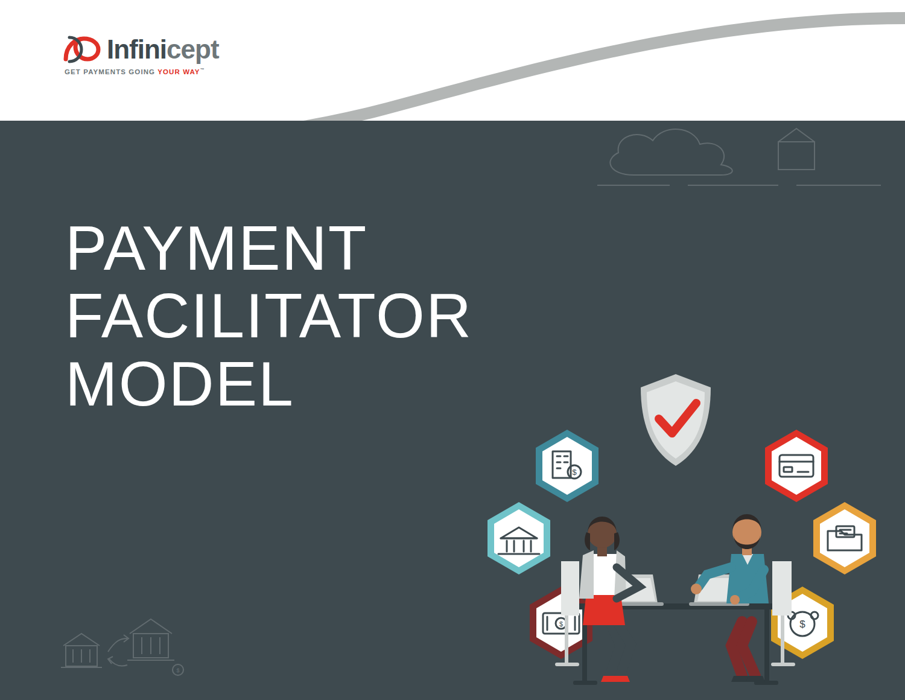Infini cept
GET PAYMENTS GOING YOUR WAY™
Payment
Facilitator
Model
$ $ $ $